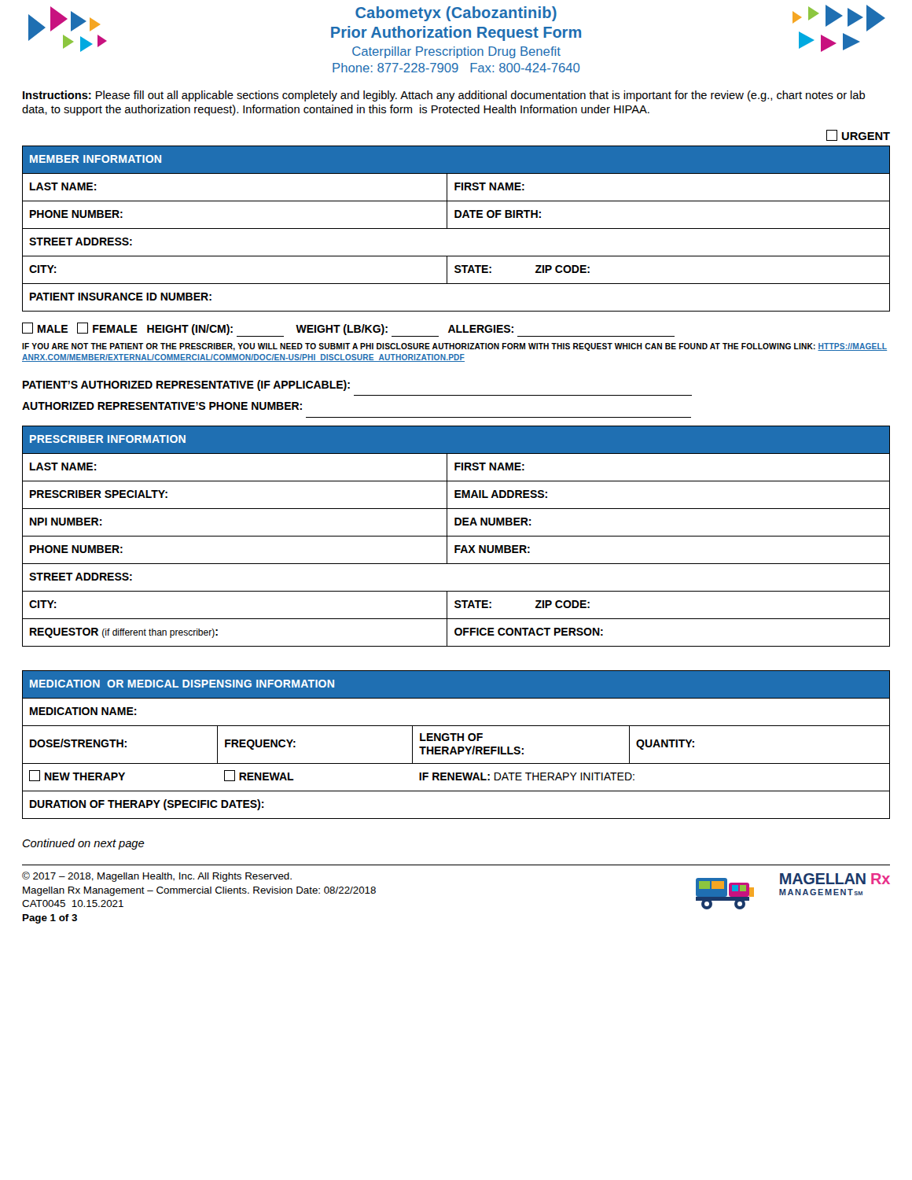Cabometyx (Cabozantinib)
Prior Authorization Request Form
Caterpillar Prescription Drug Benefit
Phone: 877-228-7909 Fax: 800-424-7640
Instructions: Please fill out all applicable sections completely and legibly. Attach any additional documentation that is important for the review (e.g., chart notes or lab data, to support the authorization request). Information contained in this form is Protected Health Information under HIPAA.
URGENT
| MEMBER INFORMATION |
| LAST NAME: | FIRST NAME: |
| PHONE NUMBER: | DATE OF BIRTH: |
| STREET ADDRESS: |
| CITY: | STATE: ZIP CODE: |
| PATIENT INSURANCE ID NUMBER: |
MALE FEMALE HEIGHT (IN/CM): WEIGHT (LB/KG): ALLERGIES:
IF YOU ARE NOT THE PATIENT OR THE PRESCRIBER, YOU WILL NEED TO SUBMIT A PHI DISCLOSURE AUTHORIZATION FORM WITH THIS REQUEST WHICH CAN BE FOUND AT THE FOLLOWING LINK: HTTPS://MAGELLANRX.COM/MEMBER/EXTERNAL/COMMERCIAL/COMMON/DOC/EN-US/PHI_DISCLOSURE_AUTHORIZATION.PDF
PATIENT’S AUTHORIZED REPRESENTATIVE (IF APPLICABLE):
AUTHORIZED REPRESENTATIVE’S PHONE NUMBER:
| PRESCRIBER INFORMATION |
| LAST NAME: | FIRST NAME: |
| PRESCRIBER SPECIALTY: | EMAIL ADDRESS: |
| NPI NUMBER: | DEA NUMBER: |
| PHONE NUMBER: | FAX NUMBER: |
| STREET ADDRESS: |
| CITY: | STATE: ZIP CODE: |
| REQUESTOR (if different than prescriber) : | OFFICE CONTACT PERSON: |
| MEDICATION OR MEDICAL DISPENSING INFORMATION |
| MEDICATION NAME: |
| DOSE/STRENGTH: | FREQUENCY: | LENGTH OF THERAPY/REFILLS: | QUANTITY: |
| NEW THERAPY | RENEWAL | IF RENEWAL: DATE THERAPY INITIATED: |
| DURATION OF THERAPY (SPECIFIC DATES): |
Continued on next page
© 2017 – 2018, Magellan Health, Inc. All Rights Reserved.
Magellan Rx Management – Commercial Clients. Revision Date: 08/22/2018
CAT0045 10.15.2021
Page 1 of 3
MAGELLAN Rx
MANAGEMENTSM